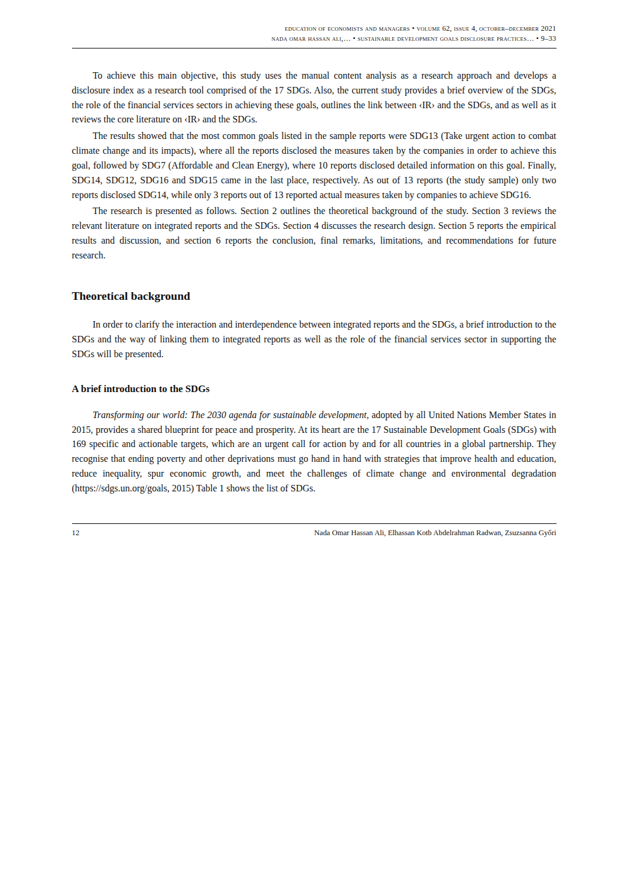EDUCATION OF ECONOMISTS AND MANAGERS • Volume 62, Issue 4, October–December 2021
Nada Omar Hassan Ali,… • Sustainable Development Goals Disclosure Practices… • 9–33
To achieve this main objective, this study uses the manual content analysis as a research approach and develops a disclosure index as a research tool comprised of the 17 SDGs. Also, the current study provides a brief overview of the SDGs, the role of the financial services sectors in achieving these goals, outlines the link between ‹IR› and the SDGs, and as well as it reviews the core literature on ‹IR› and the SDGs.
The results showed that the most common goals listed in the sample reports were SDG13 (Take urgent action to combat climate change and its impacts), where all the reports disclosed the measures taken by the companies in order to achieve this goal, followed by SDG7 (Affordable and Clean Energy), where 10 reports disclosed detailed information on this goal. Finally, SDG14, SDG12, SDG16 and SDG15 came in the last place, respectively. As out of 13 reports (the study sample) only two reports disclosed SDG14, while only 3 reports out of 13 reported actual measures taken by companies to achieve SDG16.
The research is presented as follows. Section 2 outlines the theoretical background of the study. Section 3 reviews the relevant literature on integrated reports and the SDGs. Section 4 discusses the research design. Section 5 reports the empirical results and discussion, and section 6 reports the conclusion, final remarks, limitations, and recommendations for future research.
Theoretical background
In order to clarify the interaction and interdependence between integrated reports and the SDGs, a brief introduction to the SDGs and the way of linking them to integrated reports as well as the role of the financial services sector in supporting the SDGs will be presented.
A brief introduction to the SDGs
Transforming our world: The 2030 agenda for sustainable development, adopted by all United Nations Member States in 2015, provides a shared blueprint for peace and prosperity. At its heart are the 17 Sustainable Development Goals (SDGs) with 169 specific and actionable targets, which are an urgent call for action by and for all countries in a global partnership. They recognise that ending poverty and other deprivations must go hand in hand with strategies that improve health and education, reduce inequality, spur economic growth, and meet the challenges of climate change and environmental degradation (https://sdgs.un.org/goals, 2015) Table 1 shows the list of SDGs.
12 Nada Omar Hassan Ali, Elhassan Kotb Abdelrahman Radwan, Zsuzsanna Győri